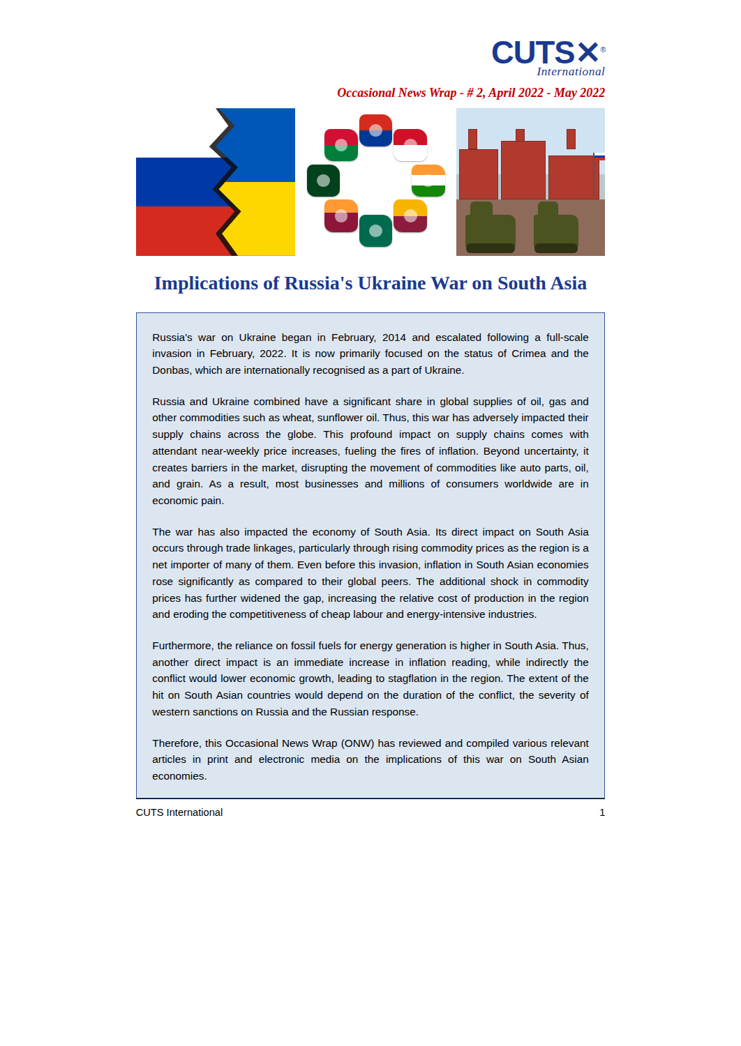CUTS✕® International
Occasional News Wrap - # 2, April 2022 - May 2022
Implications of Russia's Ukraine War on South Asia
Russia's war on Ukraine began in February, 2014 and escalated following a full-scale invasion in February, 2022. It is now primarily focused on the status of Crimea and the Donbas, which are internationally recognised as a part of Ukraine.
Russia and Ukraine combined have a significant share in global supplies of oil, gas and other commodities such as wheat, sunflower oil. Thus, this war has adversely impacted their supply chains across the globe. This profound impact on supply chains comes with attendant near-weekly price increases, fueling the fires of inflation. Beyond uncertainty, it creates barriers in the market, disrupting the movement of commodities like auto parts, oil, and grain. As a result, most businesses and millions of consumers worldwide are in economic pain.
The war has also impacted the economy of South Asia. Its direct impact on South Asia occurs through trade linkages, particularly through rising commodity prices as the region is a net importer of many of them. Even before this invasion, inflation in South Asian economies rose significantly as compared to their global peers. The additional shock in commodity prices has further widened the gap, increasing the relative cost of production in the region and eroding the competitiveness of cheap labour and energy-intensive industries.
Furthermore, the reliance on fossil fuels for energy generation is higher in South Asia. Thus, another direct impact is an immediate increase in inflation reading, while indirectly the conflict would lower economic growth, leading to stagflation in the region. The extent of the hit on South Asian countries would depend on the duration of the conflict, the severity of western sanctions on Russia and the Russian response.
Therefore, this Occasional News Wrap (ONW) has reviewed and compiled various relevant articles in print and electronic media on the implications of this war on South Asian economies.
CUTS International 1